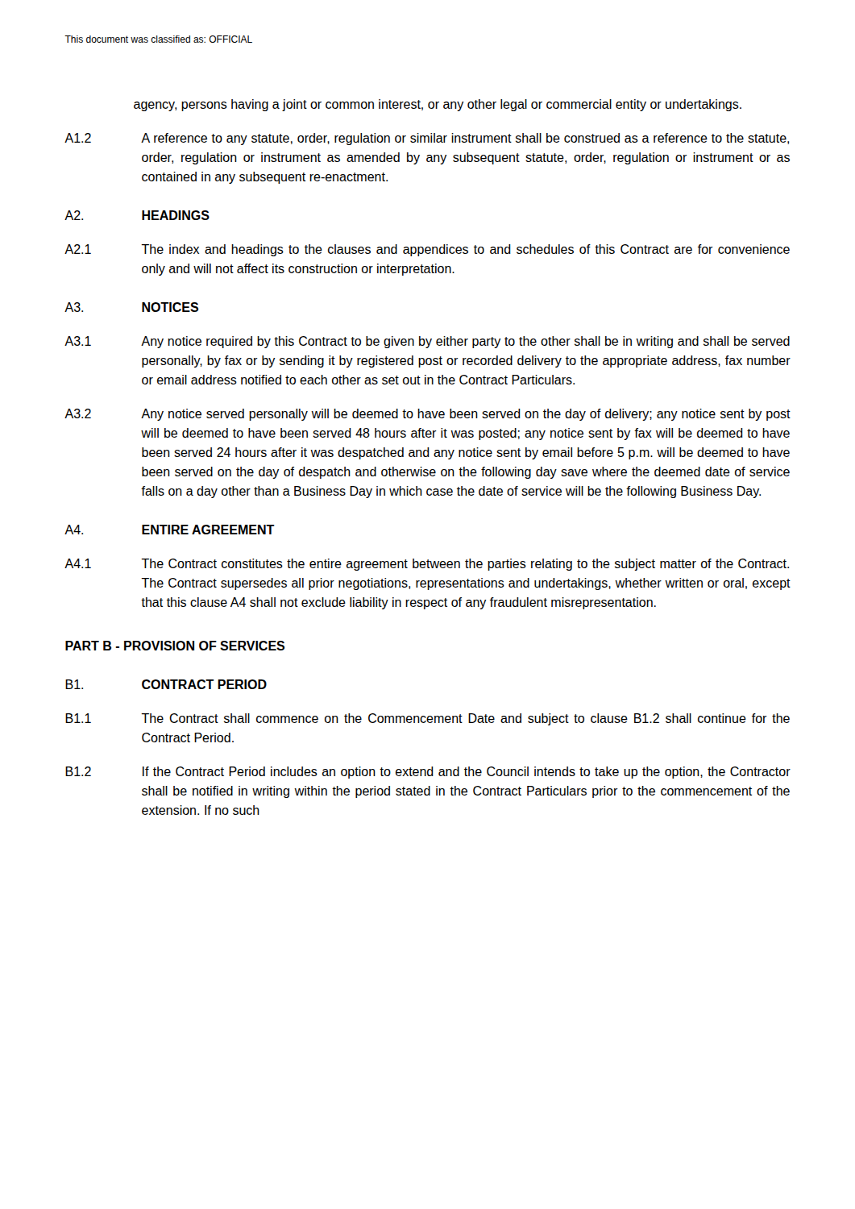This document was classified as: OFFICIAL
agency, persons having a joint or common interest, or any other legal or commercial entity or undertakings.
A1.2
A reference to any statute, order, regulation or similar instrument shall be construed as a reference to the statute, order, regulation or instrument as amended by any subsequent statute, order, regulation or instrument or as contained in any subsequent re-enactment.
A2.
HEADINGS
A2.1
The index and headings to the clauses and appendices to and schedules of this Contract are for convenience only and will not affect its construction or interpretation.
A3.
NOTICES
A3.1
Any notice required by this Contract to be given by either party to the other shall be in writing and shall be served personally, by fax or by sending it by registered post or recorded delivery to the appropriate address, fax number or email address notified to each other as set out in the Contract Particulars.
A3.2
Any notice served personally will be deemed to have been served on the day of delivery; any notice sent by post will be deemed to have been served 48 hours after it was posted; any notice sent by fax will be deemed to have been served 24 hours after it was despatched and any notice sent by email before 5 p.m. will be deemed to have been served on the day of despatch and otherwise on the following day save where the deemed date of service falls on a day other than a Business Day in which case the date of service will be the following Business Day.
A4.
ENTIRE AGREEMENT
A4.1
The Contract constitutes the entire agreement between the parties relating to the subject matter of the Contract. The Contract supersedes all prior negotiations, representations and undertakings, whether written or oral, except that this clause A4 shall not exclude liability in respect of any fraudulent misrepresentation.
PART B - PROVISION OF SERVICES
B1.
CONTRACT PERIOD
B1.1
The Contract shall commence on the Commencement Date and subject to clause B1.2 shall continue for the Contract Period.
B1.2
If the Contract Period includes an option to extend and the Council intends to take up the option, the Contractor shall be notified in writing within the period stated in the Contract Particulars prior to the commencement of the extension. If no such